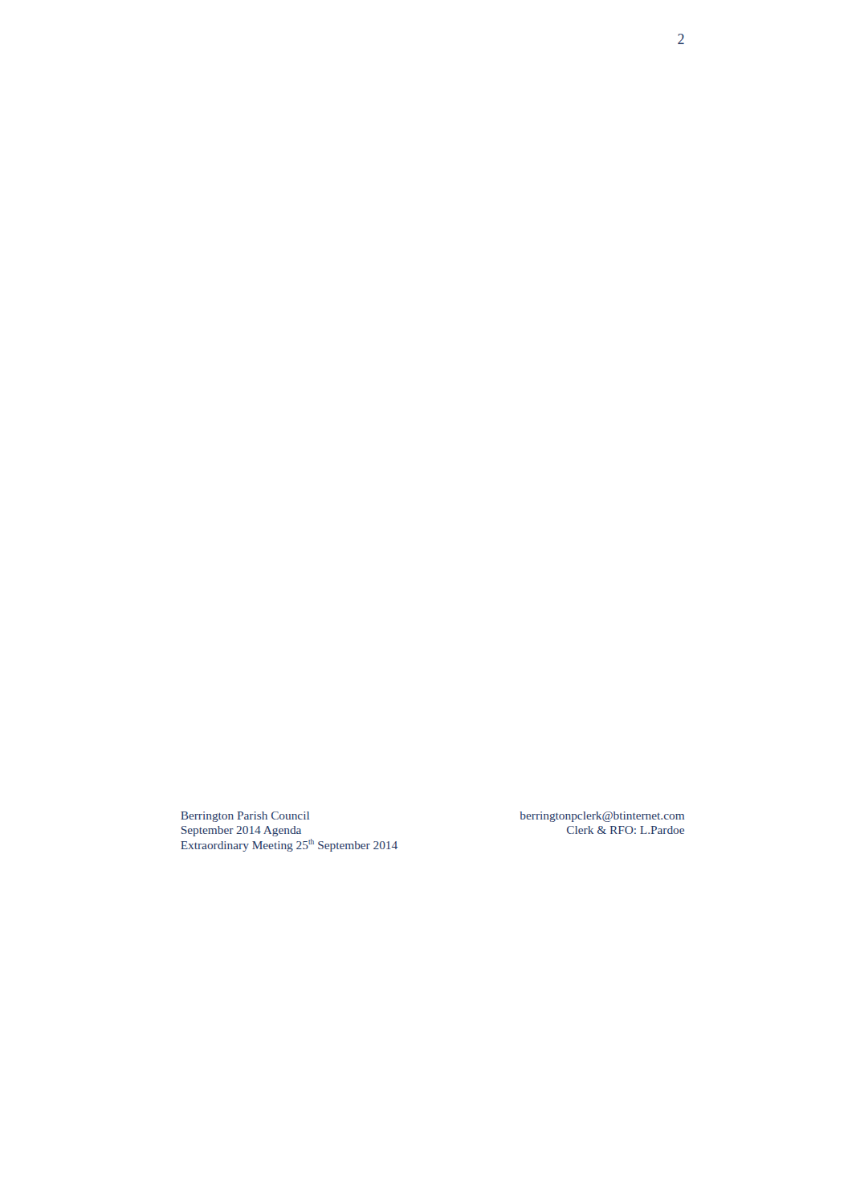2
Berrington Parish Council berringtonpclerk@btinternet.com
September 2014 Agenda Clerk & RFO: L.Pardoe
Extraordinary Meeting 25th September 2014